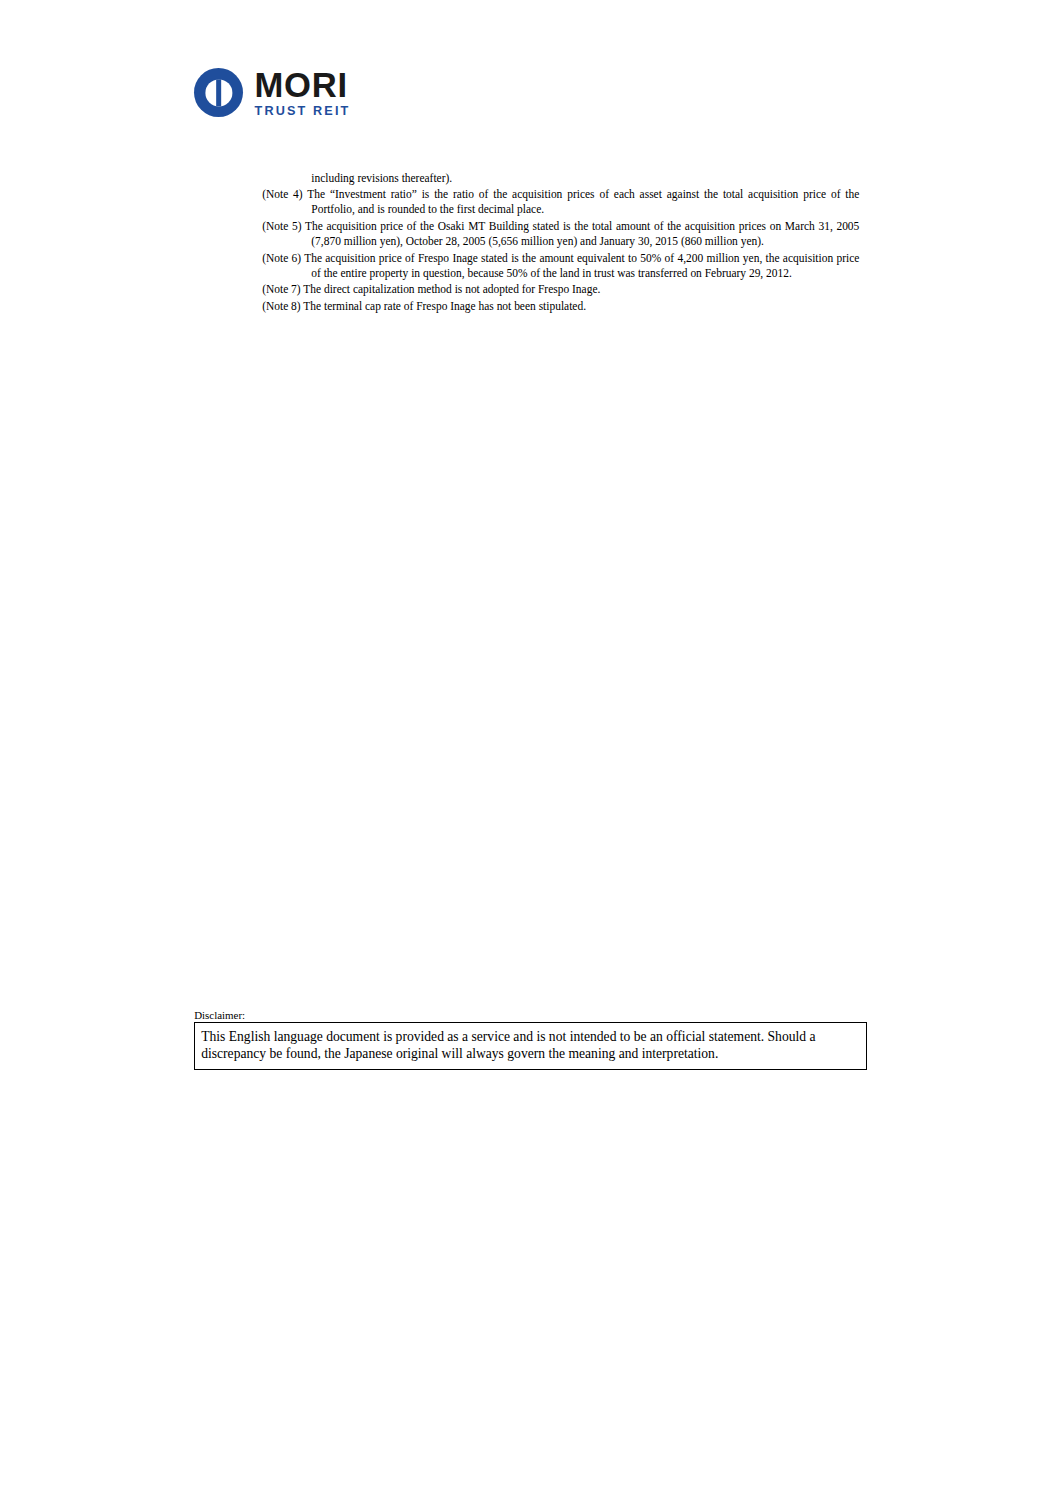MORI TRUST REIT
including revisions thereafter).
(Note 4) The “Investment ratio” is the ratio of the acquisition prices of each asset against the total acquisition price of the Portfolio, and is rounded to the first decimal place.
(Note 5) The acquisition price of the Osaki MT Building stated is the total amount of the acquisition prices on March 31, 2005 (7,870 million yen), October 28, 2005 (5,656 million yen) and January 30, 2015 (860 million yen).
(Note 6) The acquisition price of Frespo Inage stated is the amount equivalent to 50% of 4,200 million yen, the acquisition price of the entire property in question, because 50% of the land in trust was transferred on February 29, 2012.
(Note 7) The direct capitalization method is not adopted for Frespo Inage.
(Note 8) The terminal cap rate of Frespo Inage has not been stipulated.
Disclaimer:
This English language document is provided as a service and is not intended to be an official statement. Should a discrepancy be found, the Japanese original will always govern the meaning and interpretation.